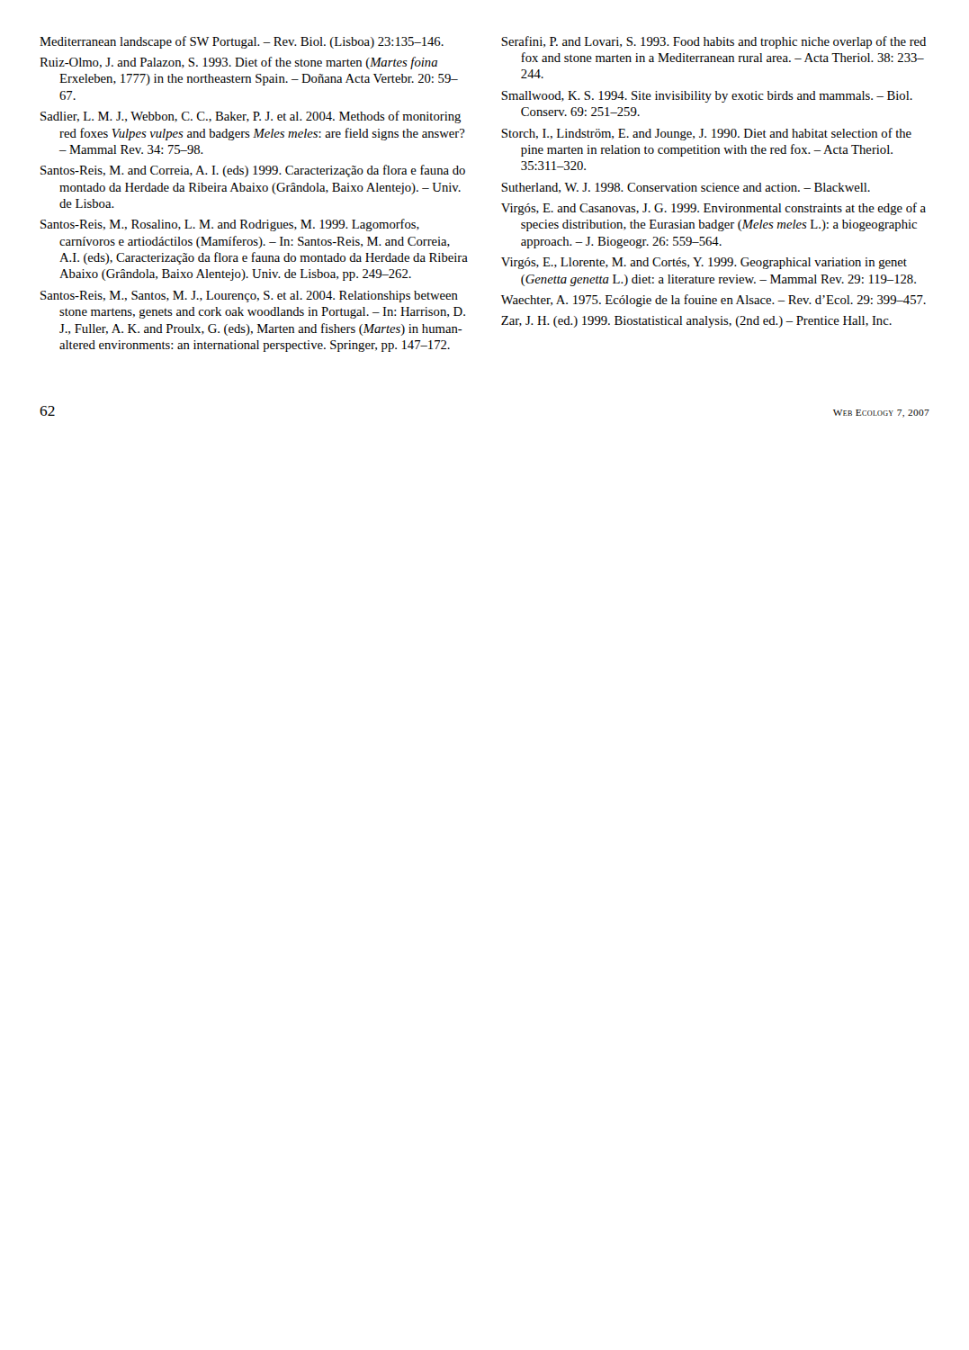Mediterranean landscape of SW Portugal. – Rev. Biol. (Lisboa) 23:135–146.
Ruiz-Olmo, J. and Palazon, S. 1993. Diet of the stone marten (Martes foina Erxeleben, 1777) in the northeastern Spain. – Doñana Acta Vertebr. 20: 59–67.
Sadlier, L. M. J., Webbon, C. C., Baker, P. J. et al. 2004. Methods of monitoring red foxes Vulpes vulpes and badgers Meles meles: are field signs the answer? – Mammal Rev. 34: 75–98.
Santos-Reis, M. and Correia, A. I. (eds) 1999. Caracterização da flora e fauna do montado da Herdade da Ribeira Abaixo (Grândola, Baixo Alentejo). – Univ. de Lisboa.
Santos-Reis, M., Rosalino, L. M. and Rodrigues, M. 1999. Lagomorfos, carnívoros e artiodáctilos (Mamíferos). – In: Santos-Reis, M. and Correia, A.I. (eds), Caracterização da flora e fauna do montado da Herdade da Ribeira Abaixo (Grândola, Baixo Alentejo). Univ. de Lisboa, pp. 249–262.
Santos-Reis, M., Santos, M. J., Lourenço, S. et al. 2004. Relationships between stone martens, genets and cork oak woodlands in Portugal. – In: Harrison, D. J., Fuller, A. K. and Proulx, G. (eds), Marten and fishers (Martes) in human-altered environments: an international perspective. Springer, pp. 147–172.
Serafini, P. and Lovari, S. 1993. Food habits and trophic niche overlap of the red fox and stone marten in a Mediterranean rural area. – Acta Theriol. 38: 233–244.
Smallwood, K. S. 1994. Site invisibility by exotic birds and mammals. – Biol. Conserv. 69: 251–259.
Storch, I., Lindström, E. and Jounge, J. 1990. Diet and habitat selection of the pine marten in relation to competition with the red fox. – Acta Theriol. 35:311–320.
Sutherland, W. J. 1998. Conservation science and action. – Blackwell.
Virgós, E. and Casanovas, J. G. 1999. Environmental constraints at the edge of a species distribution, the Eurasian badger (Meles meles L.): a biogeographic approach. – J. Biogeogr. 26: 559–564.
Virgós, E., Llorente, M. and Cortés, Y. 1999. Geographical variation in genet (Genetta genetta L.) diet: a literature review. – Mammal Rev. 29: 119–128.
Waechter, A. 1975. Ecólogie de la fouine en Alsace. – Rev. d’Ecol. 29: 399–457.
Zar, J. H. (ed.) 1999. Biostatistical analysis, (2nd ed.) – Prentice Hall, Inc.
62 Web Ecology 7, 2007